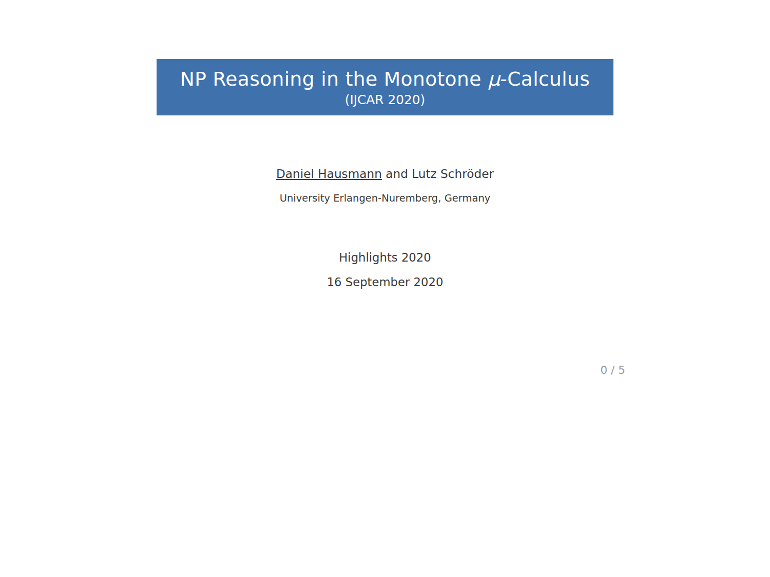NP Reasoning in the Monotone μ-Calculus
(IJCAR 2020)
Daniel Hausmann and Lutz Schröder
University Erlangen-Nuremberg, Germany
Highlights 2020
16 September 2020
0 / 5